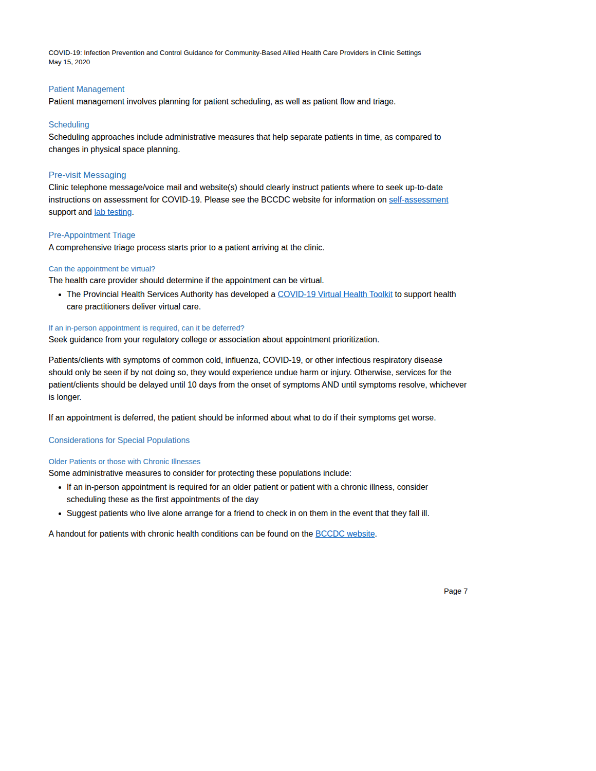COVID-19: Infection Prevention and Control Guidance for Community-Based Allied Health Care Providers in Clinic Settings
May 15, 2020
Patient Management
Patient management involves planning for patient scheduling, as well as patient flow and triage.
Scheduling
Scheduling approaches include administrative measures that help separate patients in time, as compared to changes in physical space planning.
Pre-visit Messaging
Clinic telephone message/voice mail and website(s) should clearly instruct patients where to seek up-to-date instructions on assessment for COVID-19. Please see the BCCDC website for information on self-assessment support and lab testing.
Pre-Appointment Triage
A comprehensive triage process starts prior to a patient arriving at the clinic.
Can the appointment be virtual?
The health care provider should determine if the appointment can be virtual.
The Provincial Health Services Authority has developed a COVID-19 Virtual Health Toolkit to support health care practitioners deliver virtual care.
If an in-person appointment is required, can it be deferred?
Seek guidance from your regulatory college or association about appointment prioritization.
Patients/clients with symptoms of common cold, influenza, COVID-19, or other infectious respiratory disease should only be seen if by not doing so, they would experience undue harm or injury. Otherwise, services for the patient/clients should be delayed until 10 days from the onset of symptoms AND until symptoms resolve, whichever is longer.
If an appointment is deferred, the patient should be informed about what to do if their symptoms get worse.
Considerations for Special Populations
Older Patients or those with Chronic Illnesses
Some administrative measures to consider for protecting these populations include:
If an in-person appointment is required for an older patient or patient with a chronic illness, consider scheduling these as the first appointments of the day
Suggest patients who live alone arrange for a friend to check in on them in the event that they fall ill.
A handout for patients with chronic health conditions can be found on the BCCDC website.
Page 7